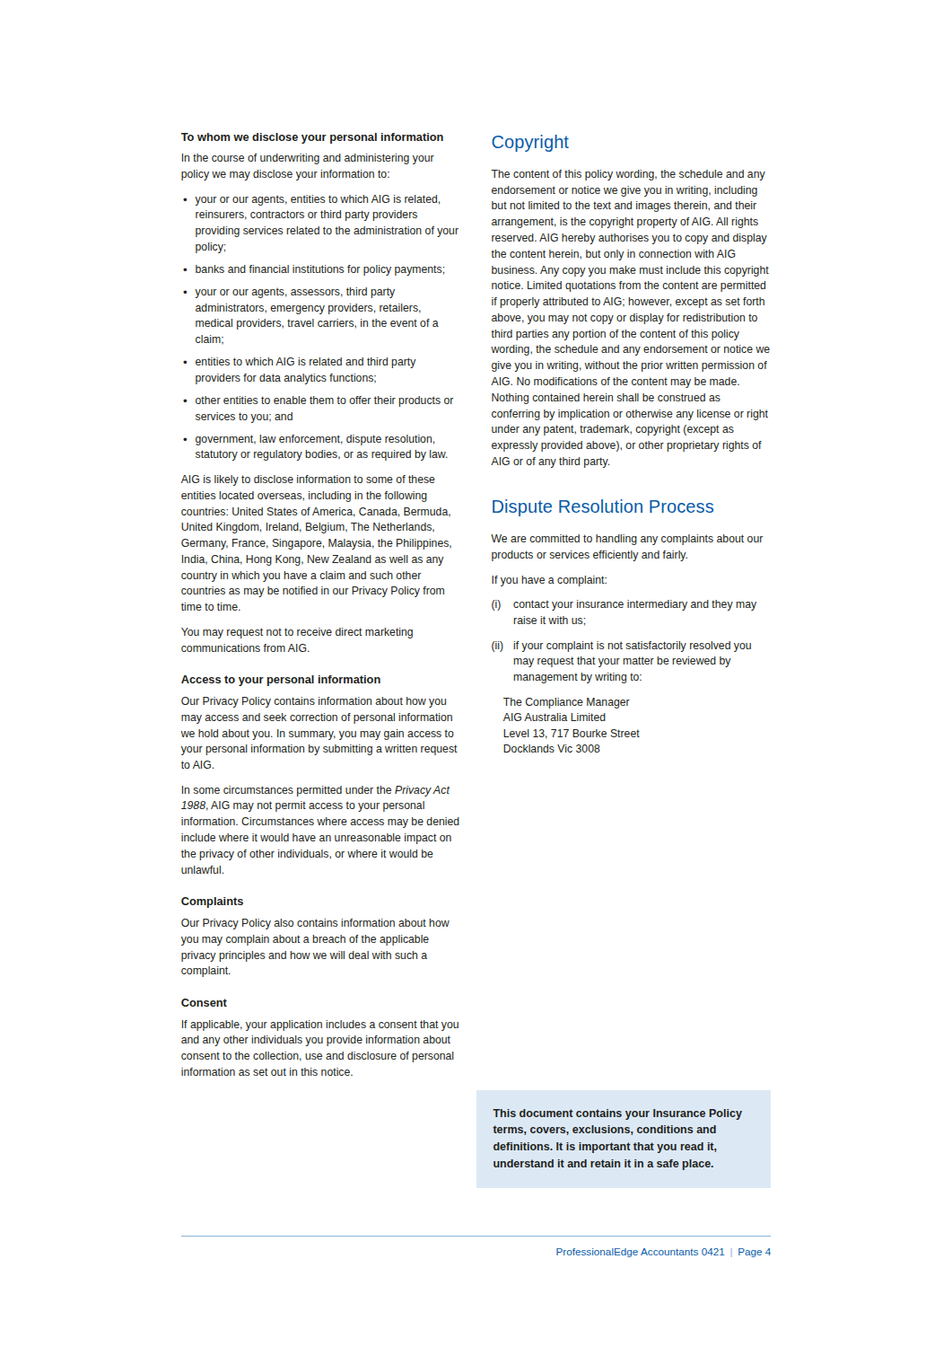To whom we disclose your personal information
In the course of underwriting and administering your policy we may disclose your information to:
your or our agents, entities to which AIG is related, reinsurers, contractors or third party providers providing services related to the administration of your policy;
banks and financial institutions for policy payments;
your or our agents, assessors, third party administrators, emergency providers, retailers, medical providers, travel carriers, in the event of a claim;
entities to which AIG is related and third party providers for data analytics functions;
other entities to enable them to offer their products or services to you; and
government, law enforcement, dispute resolution, statutory or regulatory bodies, or as required by law.
AIG is likely to disclose information to some of these entities located overseas, including in the following countries: United States of America, Canada, Bermuda, United Kingdom, Ireland, Belgium, The Netherlands, Germany, France, Singapore, Malaysia, the Philippines, India, China, Hong Kong, New Zealand as well as any country in which you have a claim and such other countries as may be notified in our Privacy Policy from time to time.
You may request not to receive direct marketing communications from AIG.
Access to your personal information
Our Privacy Policy contains information about how you may access and seek correction of personal information we hold about you. In summary, you may gain access to your personal information by submitting a written request to AIG.
In some circumstances permitted under the Privacy Act 1988, AIG may not permit access to your personal information. Circumstances where access may be denied include where it would have an unreasonable impact on the privacy of other individuals, or where it would be unlawful.
Complaints
Our Privacy Policy also contains information about how you may complain about a breach of the applicable privacy principles and how we will deal with such a complaint.
Consent
If applicable, your application includes a consent that you and any other individuals you provide information about consent to the collection, use and disclosure of personal information as set out in this notice.
Copyright
The content of this policy wording, the schedule and any endorsement or notice we give you in writing, including but not limited to the text and images therein, and their arrangement, is the copyright property of AIG. All rights reserved. AIG hereby authorises you to copy and display the content herein, but only in connection with AIG business. Any copy you make must include this copyright notice. Limited quotations from the content are permitted if properly attributed to AIG; however, except as set forth above, you may not copy or display for redistribution to third parties any portion of the content of this policy wording, the schedule and any endorsement or notice we give you in writing, without the prior written permission of AIG. No modifications of the content may be made. Nothing contained herein shall be construed as conferring by implication or otherwise any license or right under any patent, trademark, copyright (except as expressly provided above), or other proprietary rights of AIG or of any third party.
Dispute Resolution Process
We are committed to handling any complaints about our products or services efficiently and fairly.
If you have a complaint:
(i) contact your insurance intermediary and they may raise it with us;
(ii) if your complaint is not satisfactorily resolved you may request that your matter be reviewed by management by writing to:
The Compliance Manager
AIG Australia Limited
Level 13, 717 Bourke Street
Docklands Vic 3008
This document contains your Insurance Policy terms, covers, exclusions, conditions and definitions. It is important that you read it, understand it and retain it in a safe place.
ProfessionalEdge Accountants 0421|Page 4